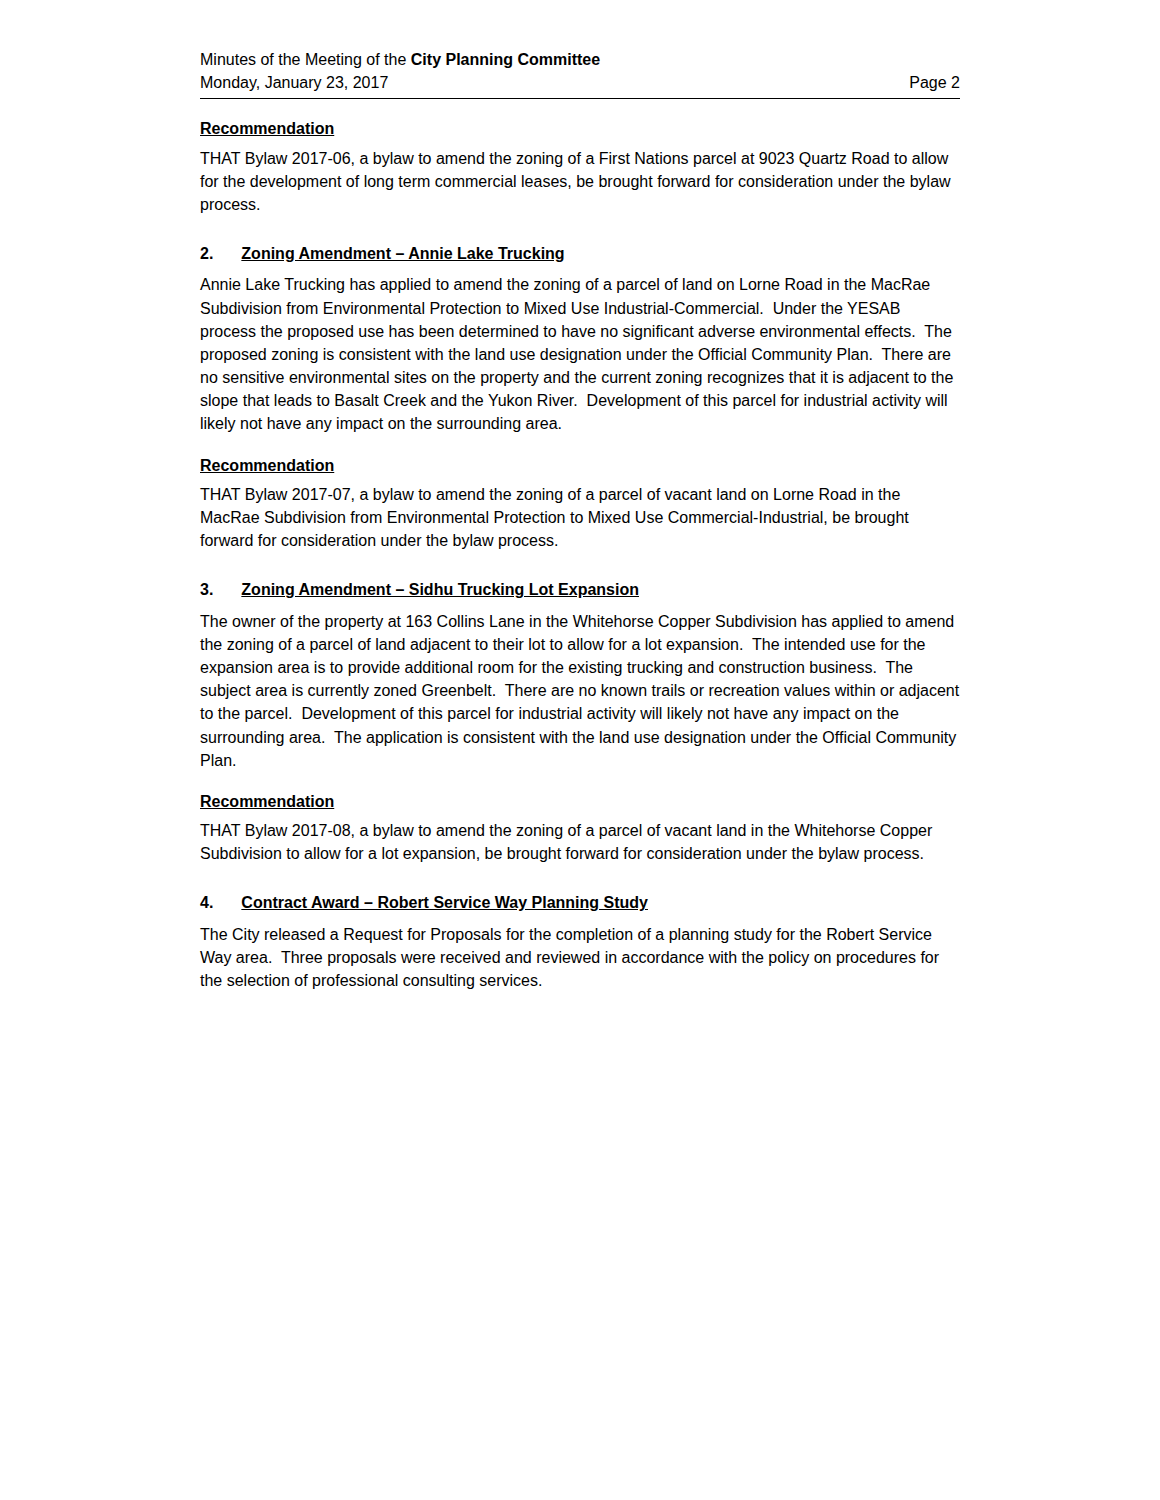Minutes of the Meeting of the City Planning Committee
Monday, January 23, 2017
Page 2
Recommendation
THAT Bylaw 2017-06, a bylaw to amend the zoning of a First Nations parcel at 9023 Quartz Road to allow for the development of long term commercial leases, be brought forward for consideration under the bylaw process.
2. Zoning Amendment – Annie Lake Trucking
Annie Lake Trucking has applied to amend the zoning of a parcel of land on Lorne Road in the MacRae Subdivision from Environmental Protection to Mixed Use Industrial-Commercial. Under the YESAB process the proposed use has been determined to have no significant adverse environmental effects. The proposed zoning is consistent with the land use designation under the Official Community Plan. There are no sensitive environmental sites on the property and the current zoning recognizes that it is adjacent to the slope that leads to Basalt Creek and the Yukon River. Development of this parcel for industrial activity will likely not have any impact on the surrounding area.
Recommendation
THAT Bylaw 2017-07, a bylaw to amend the zoning of a parcel of vacant land on Lorne Road in the MacRae Subdivision from Environmental Protection to Mixed Use Commercial-Industrial, be brought forward for consideration under the bylaw process.
3. Zoning Amendment – Sidhu Trucking Lot Expansion
The owner of the property at 163 Collins Lane in the Whitehorse Copper Subdivision has applied to amend the zoning of a parcel of land adjacent to their lot to allow for a lot expansion. The intended use for the expansion area is to provide additional room for the existing trucking and construction business. The subject area is currently zoned Greenbelt. There are no known trails or recreation values within or adjacent to the parcel. Development of this parcel for industrial activity will likely not have any impact on the surrounding area. The application is consistent with the land use designation under the Official Community Plan.
Recommendation
THAT Bylaw 2017-08, a bylaw to amend the zoning of a parcel of vacant land in the Whitehorse Copper Subdivision to allow for a lot expansion, be brought forward for consideration under the bylaw process.
4. Contract Award – Robert Service Way Planning Study
The City released a Request for Proposals for the completion of a planning study for the Robert Service Way area. Three proposals were received and reviewed in accordance with the policy on procedures for the selection of professional consulting services.